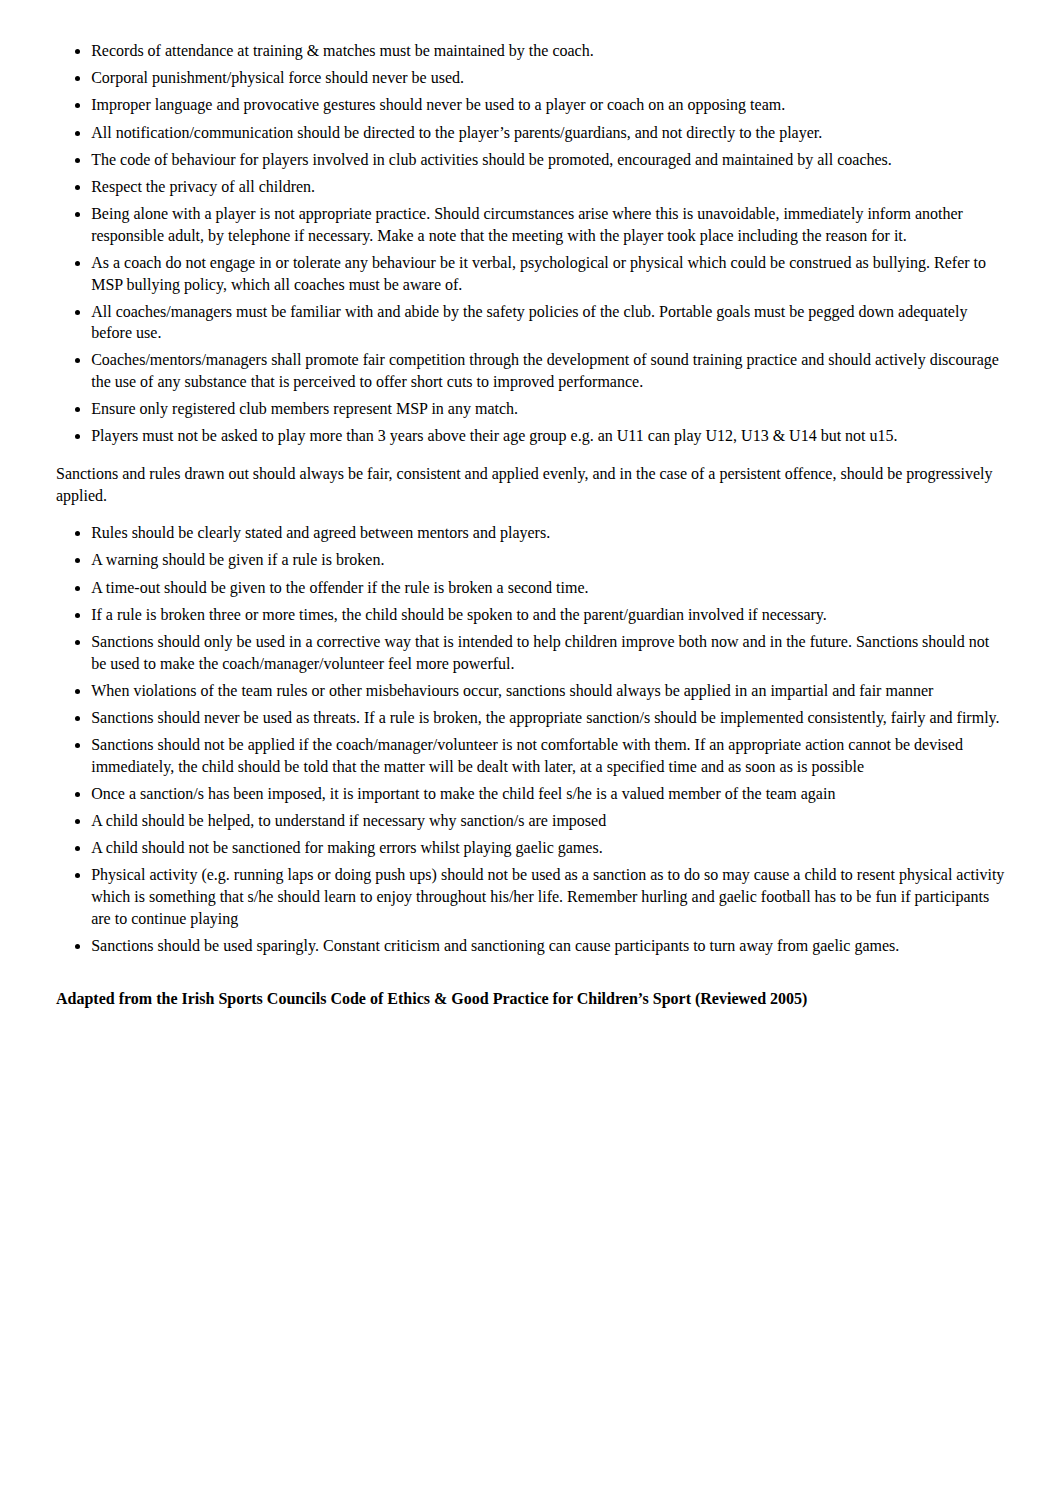Records of attendance at training & matches must be maintained by the coach.
Corporal punishment/physical force should never be used.
Improper language and provocative gestures should never be used to a player or coach on an opposing team.
All notification/communication should be directed to the player’s parents/guardians, and not directly to the player.
The code of behaviour for players involved in club activities should be promoted, encouraged and maintained by all coaches.
Respect the privacy of all children.
Being alone with a player is not appropriate practice. Should circumstances arise where this is unavoidable, immediately inform another responsible adult, by telephone if necessary. Make a note that the meeting with the player took place including the reason for it.
As a coach do not engage in or tolerate any behaviour be it verbal, psychological or physical which could be construed as bullying. Refer to MSP bullying policy, which all coaches must be aware of.
All coaches/managers must be familiar with and abide by the safety policies of the club. Portable goals must be pegged down adequately before use.
Coaches/mentors/managers shall promote fair competition through the development of sound training practice and should actively discourage the use of any substance that is perceived to offer short cuts to improved performance.
Ensure only registered club members represent MSP in any match.
Players must not be asked to play more than 3 years above their age group e.g. an U11 can play U12, U13 & U14 but not u15.
Sanctions and rules drawn out should always be fair, consistent and applied evenly, and in the case of a persistent offence, should be progressively applied.
Rules should be clearly stated and agreed between mentors and players.
A warning should be given if a rule is broken.
A time-out should be given to the offender if the rule is broken a second time.
If a rule is broken three or more times, the child should be spoken to and the parent/guardian involved if necessary.
Sanctions should only be used in a corrective way that is intended to help children improve both now and in the future. Sanctions should not be used to make the coach/manager/volunteer feel more powerful.
When violations of the team rules or other misbehaviours occur, sanctions should always be applied in an impartial and fair manner
Sanctions should never be used as threats. If a rule is broken, the appropriate sanction/s should be implemented consistently, fairly and firmly.
Sanctions should not be applied if the coach/manager/volunteer is not comfortable with them. If an appropriate action cannot be devised immediately, the child should be told that the matter will be dealt with later, at a specified time and as soon as is possible
Once a sanction/s has been imposed, it is important to make the child feel s/he is a valued member of the team again
A child should be helped, to understand if necessary why sanction/s are imposed
A child should not be sanctioned for making errors whilst playing gaelic games.
Physical activity (e.g. running laps or doing push ups) should not be used as a sanction as to do so may cause a child to resent physical activity which is something that s/he should learn to enjoy throughout his/her life. Remember hurling and gaelic football has to be fun if participants are to continue playing
Sanctions should be used sparingly. Constant criticism and sanctioning can cause participants to turn away from gaelic games.
Adapted from the Irish Sports Councils Code of Ethics & Good Practice for Children’s Sport (Reviewed 2005)